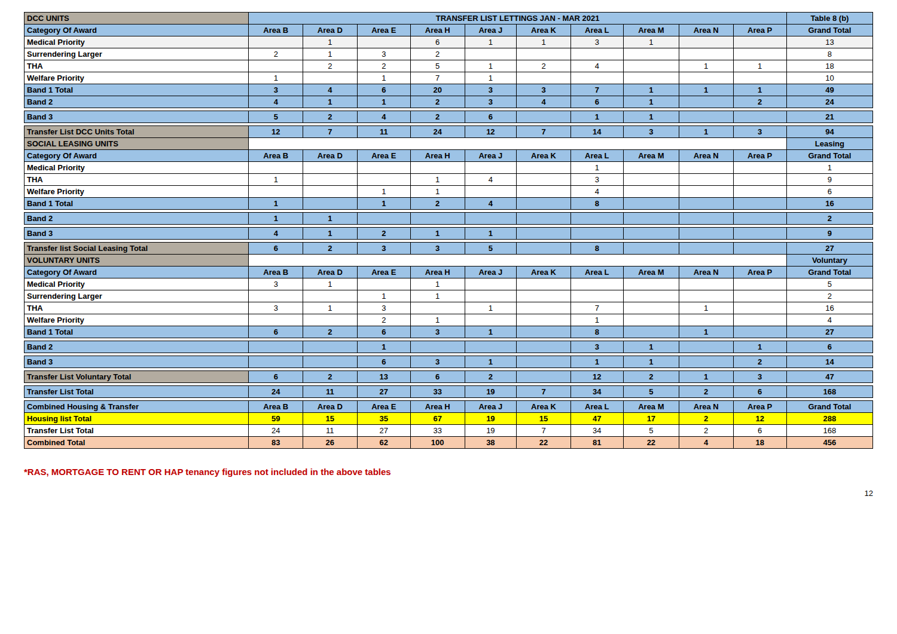| DCC UNITS | TRANSFER LIST LETTINGS JAN - MAR 2021 | Table 8 (b) |
| Category Of Award | Area B | Area D | Area E | Area H | Area J | Area K | Area L | Area M | Area N | Area P | Grand Total |
| Medical Priority | | 1 | | 6 | 1 | 1 | 3 | 1 | | | 13 |
| Surrendering Larger | 2 | 1 | 3 | 2 | | | | | | | 8 |
| THA | | 2 | 2 | 5 | 1 | 2 | 4 | | 1 | 1 | 18 |
| Welfare Priority | 1 | | 1 | 7 | 1 | | | | | | 10 |
| Band 1 Total | 3 | 4 | 6 | 20 | 3 | 3 | 7 | 1 | 1 | 1 | 49 |
| Band 2 | 4 | 1 | 1 | 2 | 3 | 4 | 6 | 1 | | 2 | 24 |
| Band 3 | 5 | 2 | 4 | 2 | 6 | | 1 | 1 | | | 21 |
| Transfer List DCC Units Total | 12 | 7 | 11 | 24 | 12 | 7 | 14 | 3 | 1 | 3 | 94 |
| SOCIAL LEASING UNITS | | Leasing |
| Category Of Award | Area B | Area D | Area E | Area H | Area J | Area K | Area L | Area M | Area N | Area P | Grand Total |
| Medical Priority | | | | | | | 1 | | | | 1 |
| THA | 1 | | | 1 | 4 | | 3 | | | | 9 |
| Welfare Priority | | | 1 | 1 | | | 4 | | | | 6 |
| Band 1 Total | 1 | | 1 | 2 | 4 | | 8 | | | | 16 |
| Band 2 | 1 | 1 | | | | | | | | | 2 |
| Band 3 | 4 | 1 | 2 | 1 | 1 | | | | | | 9 |
| Transfer list Social Leasing Total | 6 | 2 | 3 | 3 | 5 | | 8 | | | | 27 |
| VOLUNTARY UNITS | | Voluntary |
| Category Of Award | Area B | Area D | Area E | Area H | Area J | Area K | Area L | Area M | Area N | Area P | Grand Total |
| Medical Priority | 3 | 1 | | 1 | | | | | | | 5 |
| Surrendering Larger | | | 1 | 1 | | | | | | | 2 |
| THA | 3 | 1 | 3 | | 1 | | 7 | | 1 | | 16 |
| Welfare Priority | | | 2 | 1 | | | 1 | | | | 4 |
| Band 1 Total | 6 | 2 | 6 | 3 | 1 | | 8 | | 1 | | 27 |
| Band 2 | | | 1 | | | | 3 | 1 | | 1 | 6 |
| Band 3 | | | 6 | 3 | 1 | | 1 | 1 | | 2 | 14 |
| Transfer List Voluntary Total | 6 | 2 | 13 | 6 | 2 | | 12 | 2 | 1 | 3 | 47 |
| Transfer List Total | 24 | 11 | 27 | 33 | 19 | 7 | 34 | 5 | 2 | 6 | 168 |
| Combined Housing & Transfer | Area B | Area D | Area E | Area H | Area J | Area K | Area L | Area M | Area N | Area P | Grand Total |
| Housing list Total | 59 | 15 | 35 | 67 | 19 | 15 | 47 | 17 | 2 | 12 | 288 |
| Transfer List Total | 24 | 11 | 27 | 33 | 19 | 7 | 34 | 5 | 2 | 6 | 168 |
| Combined Total | 83 | 26 | 62 | 100 | 38 | 22 | 81 | 22 | 4 | 18 | 456 |
*RAS, MORTGAGE TO RENT OR HAP tenancy figures not included in the above tables
12